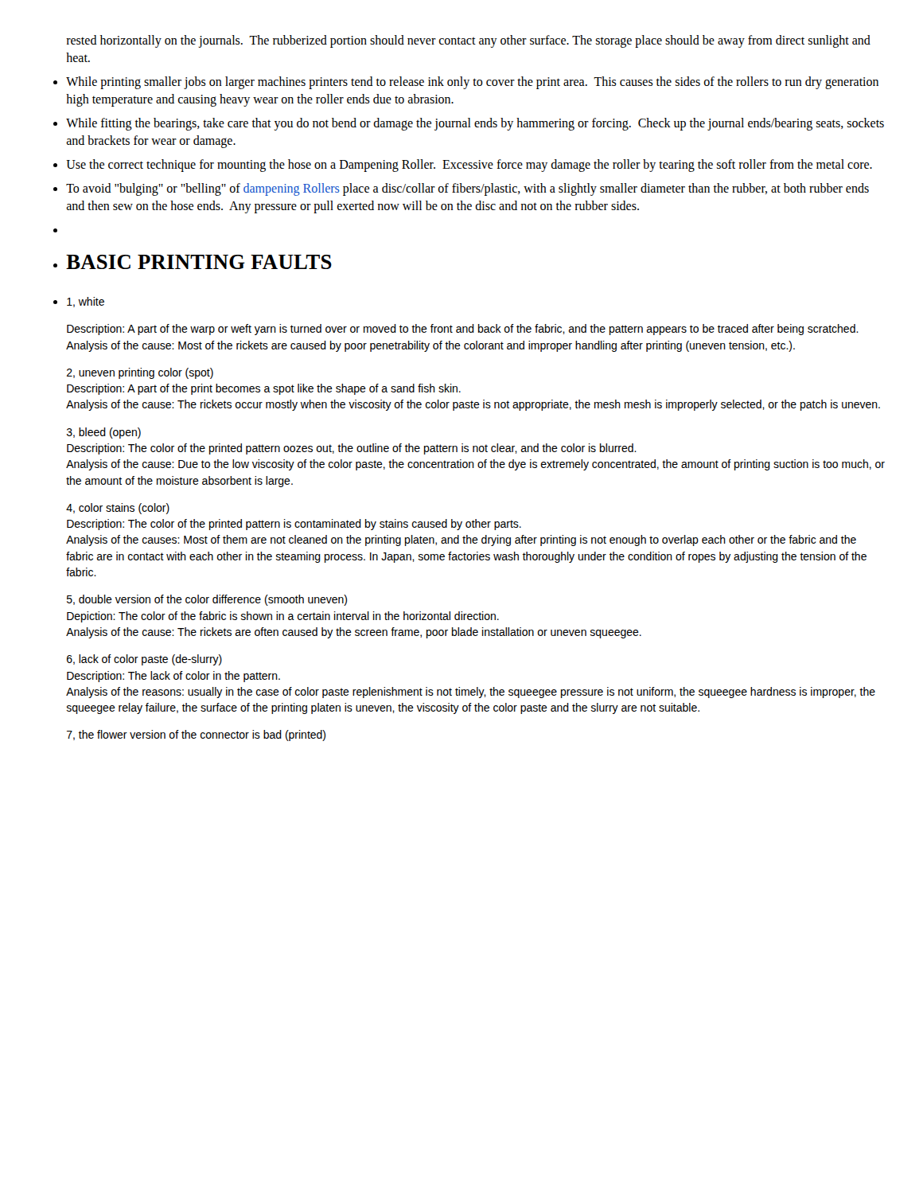rested horizontally on the journals. The rubberized portion should never contact any other surface. The storage place should be away from direct sunlight and heat.
While printing smaller jobs on larger machines printers tend to release ink only to cover the print area. This causes the sides of the rollers to run dry generation high temperature and causing heavy wear on the roller ends due to abrasion.
While fitting the bearings, take care that you do not bend or damage the journal ends by hammering or forcing. Check up the journal ends/bearing seats, sockets and brackets for wear or damage.
Use the correct technique for mounting the hose on a Dampening Roller. Excessive force may damage the roller by tearing the soft roller from the metal core.
To avoid "bulging" or "belling" of dampening Rollers place a disc/collar of fibers/plastic, with a slightly smaller diameter than the rubber, at both rubber ends and then sew on the hose ends. Any pressure or pull exerted now will be on the disc and not on the rubber sides.
BASIC PRINTING FAULTS
1, white
Description: A part of the warp or weft yarn is turned over or moved to the front and back of the fabric, and the pattern appears to be traced after being scratched.
Analysis of the cause: Most of the rickets are caused by poor penetrability of the colorant and improper handling after printing (uneven tension, etc.).
2, uneven printing color (spot)
Description: A part of the print becomes a spot like the shape of a sand fish skin.
Analysis of the cause: The rickets occur mostly when the viscosity of the color paste is not appropriate, the mesh mesh is improperly selected, or the patch is uneven.
3, bleed (open)
Description: The color of the printed pattern oozes out, the outline of the pattern is not clear, and the color is blurred.
Analysis of the cause: Due to the low viscosity of the color paste, the concentration of the dye is extremely concentrated, the amount of printing suction is too much, or the amount of the moisture absorbent is large.
4, color stains (color)
Description: The color of the printed pattern is contaminated by stains caused by other parts.
Analysis of the causes: Most of them are not cleaned on the printing platen, and the drying after printing is not enough to overlap each other or the fabric and the fabric are in contact with each other in the steaming process. In Japan, some factories wash thoroughly under the condition of ropes by adjusting the tension of the fabric.
5, double version of the color difference (smooth uneven)
Depiction: The color of the fabric is shown in a certain interval in the horizontal direction.
Analysis of the cause: The rickets are often caused by the screen frame, poor blade installation or uneven squeegee.
6, lack of color paste (de-slurry)
Description: The lack of color in the pattern.
Analysis of the reasons: usually in the case of color paste replenishment is not timely, the squeegee pressure is not uniform, the squeegee hardness is improper, the squeegee relay failure, the surface of the printing platen is uneven, the viscosity of the color paste and the slurry are not suitable.
7, the flower version of the connector is bad (printed)